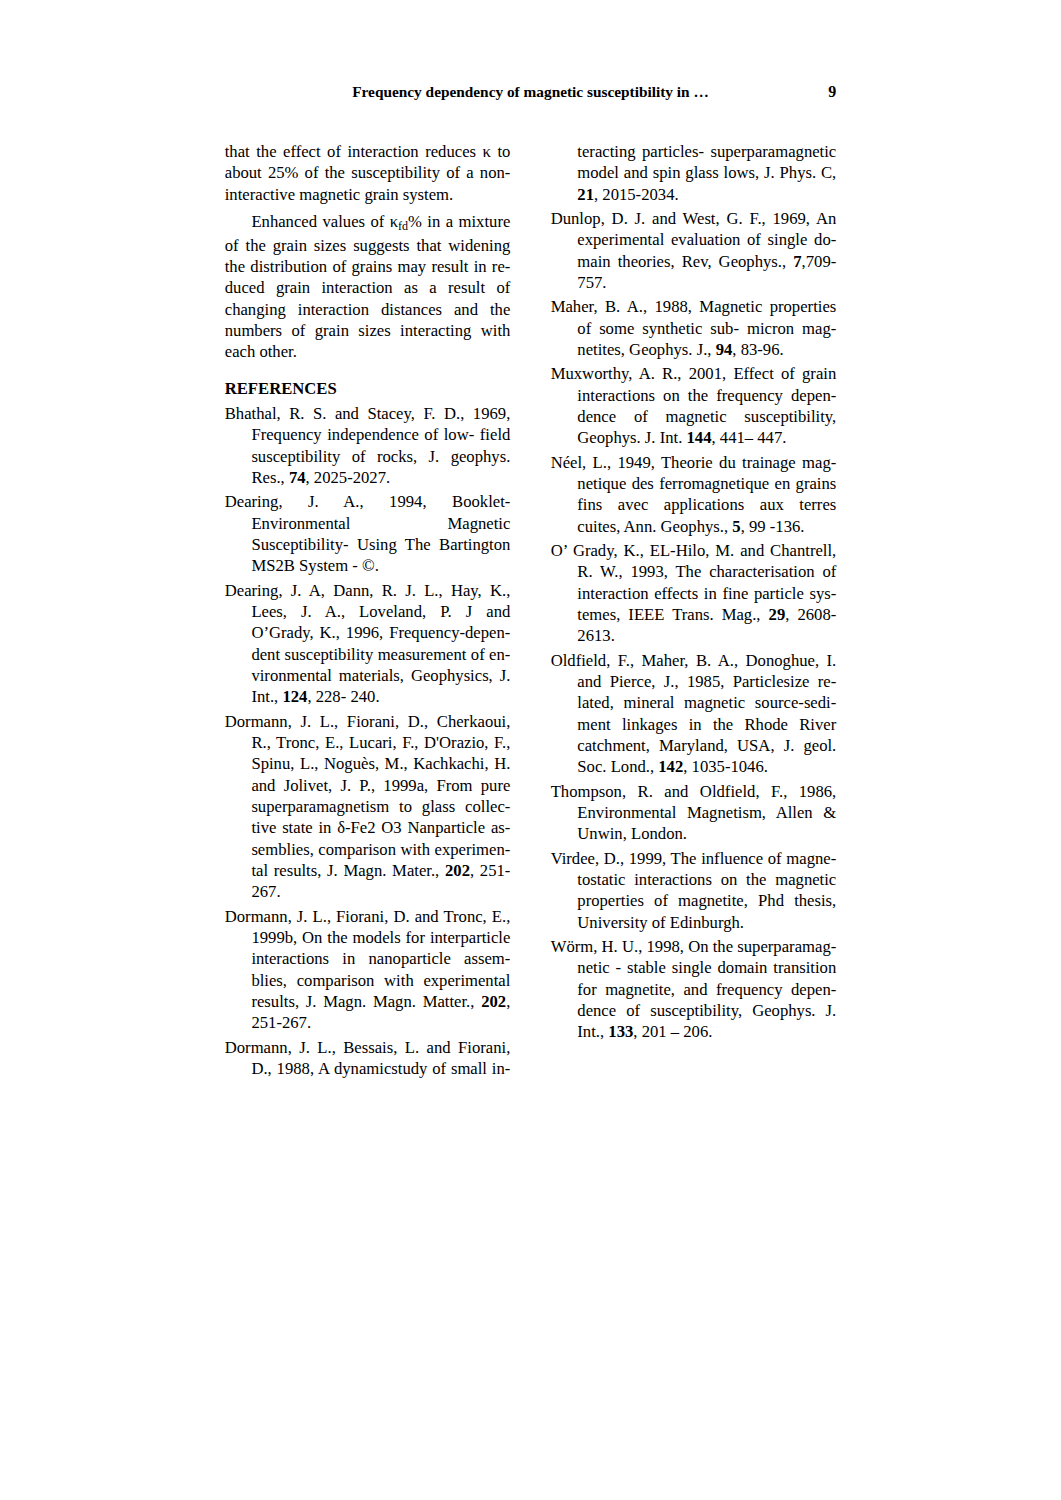Frequency dependency of magnetic susceptibility in … 9
that the effect of interaction reduces κ to about 25% of the susceptibility of a non-interactive magnetic grain system.
Enhanced values of κfd% in a mixture of the grain sizes suggests that widening the distribution of grains may result in reduced grain interaction as a result of changing interaction distances and the numbers of grain sizes interacting with each other.
REFERENCES
Bhathal, R. S. and Stacey, F. D., 1969, Frequency independence of low- field susceptibility of rocks, J. geophys. Res., 74, 2025-2027.
Dearing, J. A., 1994, Booklet- Environmental Magnetic Susceptibility- Using The Bartington MS2B System - ©.
Dearing, J. A, Dann, R. J. L., Hay, K., Lees, J. A., Loveland, P. J and O’Grady, K., 1996, Frequency-dependent susceptibility measurement of environmental materials, Geophysics, J. Int., 124, 228- 240.
Dormann, J. L., Fiorani, D., Cherkaoui, R., Tronc, E., Lucari, F., D'Orazio, F., Spinu, L., Noguès, M., Kachkachi, H. and Jolivet, J. P., 1999a, From pure superparamagnetism to glass collective state in δ-Fe2 O3 Nanparticle assemblies, comparison with experimental results, J. Magn. Mater., 202, 251- 267.
Dormann, J. L., Fiorani, D. and Tronc, E., 1999b, On the models for interparticle interactions in nanoparticle assemblies, comparison with experimental results, J. Magn. Magn. Matter., 202, 251-267.
Dormann, J. L., Bessais, L. and Fiorani, D., 1988, A dynamicstudy of small interacting particles- superparamagnetic model and spin glass lows, J. Phys. C, 21, 2015-2034.
Dunlop, D. J. and West, G. F., 1969, An experimental evaluation of single domain theories, Rev, Geophys., 7,709-757.
Maher, B. A., 1988, Magnetic properties of some synthetic sub- micron magnetites, Geophys. J., 94, 83-96.
Muxworthy, A. R., 2001, Effect of grain interactions on the frequency dependence of magnetic susceptibility, Geophys. J. Int. 144, 441– 447.
Néel, L., 1949, Theorie du trainage magnetique des ferromagnetique en grains fins avec applications aux terres cuites, Ann. Geophys., 5, 99 -136.
O’ Grady, K., EL-Hilo, M. and Chantrell, R. W., 1993, The characterisation of interaction effects in fine particle systemes, IEEE Trans. Mag., 29, 2608-2613.
Oldfield, F., Maher, B. A., Donoghue, I. and Pierce, J., 1985, Particlesize related, mineral magnetic source-sediment linkages in the Rhode River catchment, Maryland, USA, J. geol. Soc. Lond., 142, 1035-1046.
Thompson, R. and Oldfield, F., 1986, Environmental Magnetism, Allen & Unwin, London.
Virdee, D., 1999, The influence of magnetostatic interactions on the magnetic properties of magnetite, Phd thesis, University of Edinburgh.
Wörm, H. U., 1998, On the superparamagnetic - stable single domain transition for magnetite, and frequency dependence of susceptibility, Geophys. J. Int., 133, 201 – 206.